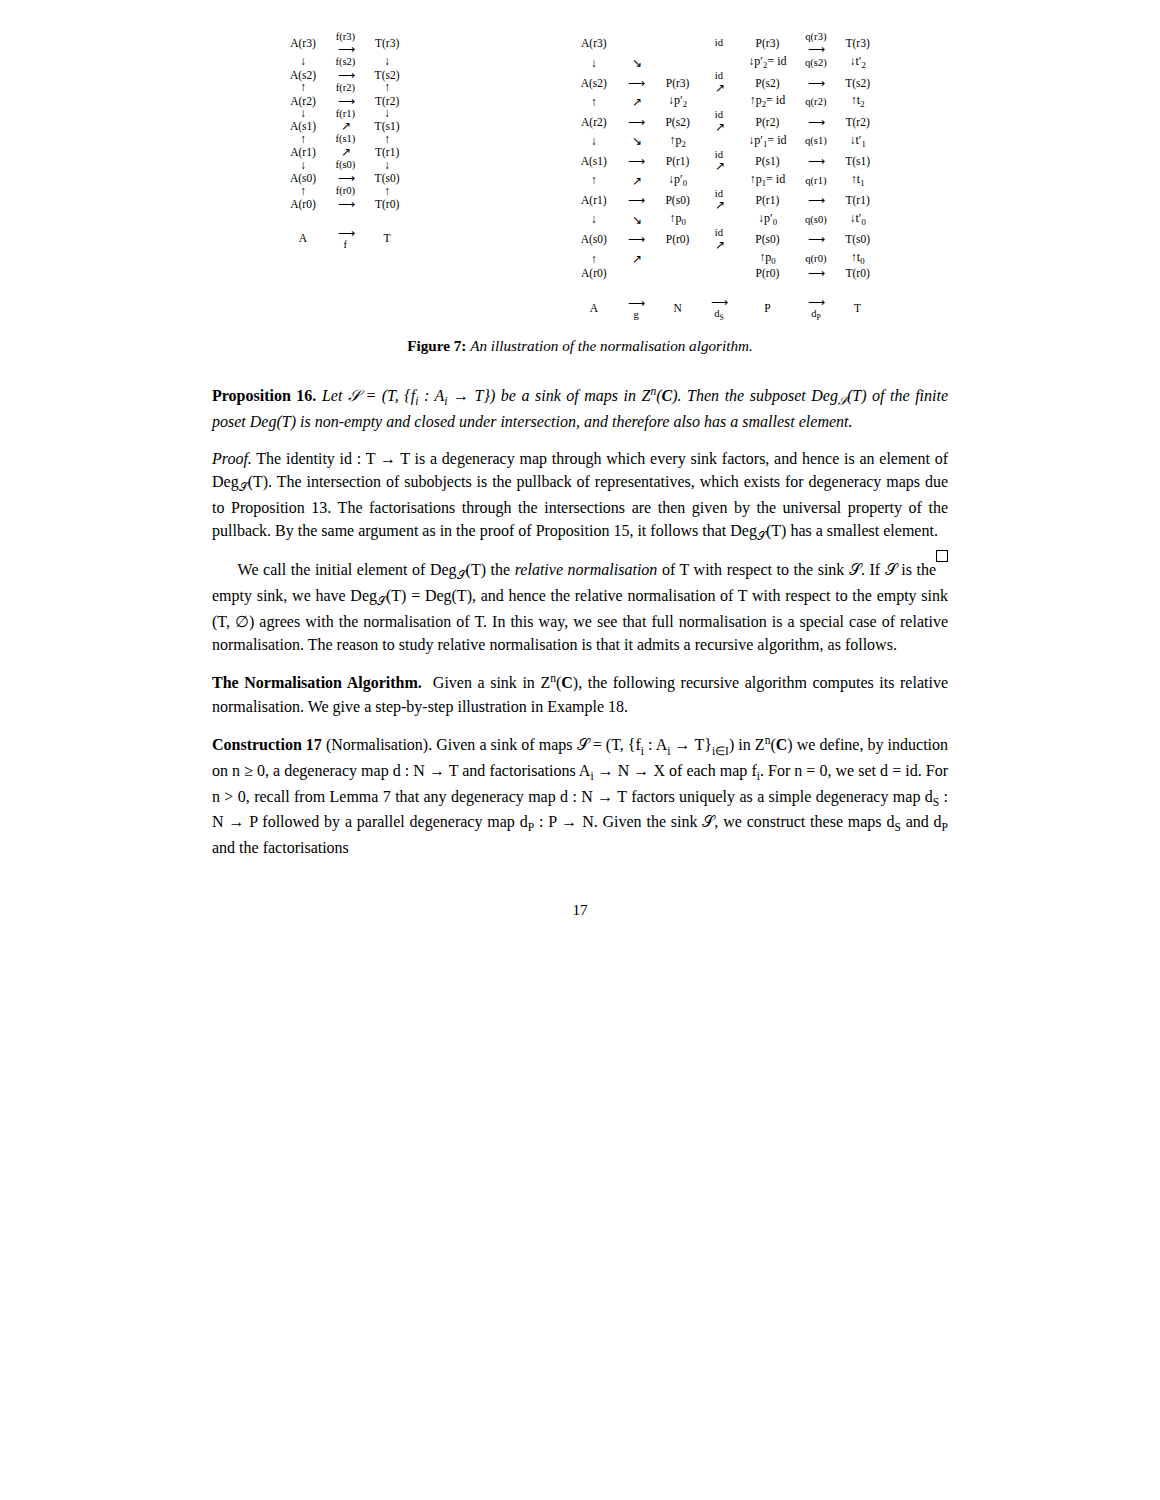| A(r3) | f(r3) ⟶ | T(r3) |
| ↓ | f(s2) | ↓ |
| A(s2) | ⟶ | T(s2) |
| ↑ | f(r2) | ↑ |
| A(r2) | ⟶ | T(r2) |
| ↓ | f(r1) | ↓ |
| A(s1) | ↗ | T(s1) |
| ↑ | f(s1) | ↑ |
| A(r1) | ↗ | T(r1) |
| ↓ | f(s0) | ↓ |
| A(s0) | ⟶ | T(s0) |
| ↑ | f(r0) | ↑ |
| A(r0) | ⟶ | T(r0) |
| A | ⟶ f | T |
| A(r3) | | | id | P(r3) | q(r3) ⟶ | T(r3) |
| ↓ | ↘ | | | ↓p′ 2 = id | q(s2) | ↓t′ 2 |
| A(s2) | ⟶ | P(r3) | id ↗ | P(s2) | ⟶ | T(s2) |
| ↑ | ↗ | ↓p′ 2 | | ↑p 2 = id | q(r2) | ↑t 2 |
| A(r2) | ⟶ | P(s2) | id ↗ | P(r2) | ⟶ | T(r2) |
| ↓ | ↘ | ↑p 2 | | ↓p′ 1 = id | q(s1) | ↓t′ 1 |
| A(s1) | ⟶ | P(r1) | id ↗ | P(s1) | ⟶ | T(s1) |
| ↑ | ↗ | ↓p′ 0 | | ↑p 1 = id | q(r1) | ↑t 1 |
| A(r1) | ⟶ | P(s0) | id ↗ | P(r1) | ⟶ | T(r1) |
| ↓ | ↘ | ↑p 0 | | ↓p′ 0 | q(s0) | ↓t′ 0 |
| A(s0) | ⟶ | P(r0) | id ↗ | P(s0) | ⟶ | T(s0) |
| ↑ | ↗ | | | ↑p 0 | q(r0) | ↑t 0 |
| A(r0) | | | | P(r0) | ⟶ | T(r0) |
| A | ⟶ g | N | ⟶ d S | P | ⟶ d P | T |
Figure 7: An illustration of the normalisation algorithm.
Proposition 16. Let 𝒮 = (T, {fi : Ai → T}) be a sink of maps in Zn(C). Then the subposet Deg𝒮(T) of the finite poset Deg(T) is non-empty and closed under intersection, and therefore also has a smallest element.
Proof. The identity id : T → T is a degeneracy map through which every sink factors, and hence is an element of Deg𝒮(T). The intersection of subobjects is the pullback of representatives, which exists for degeneracy maps due to Proposition 13. The factorisations through the intersections are then given by the universal property of the pullback. By the same argument as in the proof of Proposition 15, it follows that Deg𝒮(T) has a smallest element.
We call the initial element of Deg𝒮(T) the relative normalisation of T with respect to the sink 𝒮. If 𝒮 is the empty sink, we have Deg𝒮(T) = Deg(T), and hence the relative normalisation of T with respect to the empty sink (T, ∅) agrees with the normalisation of T. In this way, we see that full normalisation is a special case of relative normalisation. The reason to study relative normalisation is that it admits a recursive algorithm, as follows.
The Normalisation Algorithm. Given a sink in Zn(C), the following recursive algorithm computes its relative normalisation. We give a step-by-step illustration in Example 18.
Construction 17 (Normalisation). Given a sink of maps 𝒮 = (T, {fi : Ai → T}i∈I) in Zn(C) we define, by induction on n ≥ 0, a degeneracy map d : N → T and factorisations Ai → N → X of each map fi. For n = 0, we set d = id. For n > 0, recall from Lemma 7 that any degeneracy map d : N → T factors uniquely as a simple degeneracy map dS : N → P followed by a parallel degeneracy map dP : P → N. Given the sink 𝒮, we construct these maps dS and dP and the factorisations
17